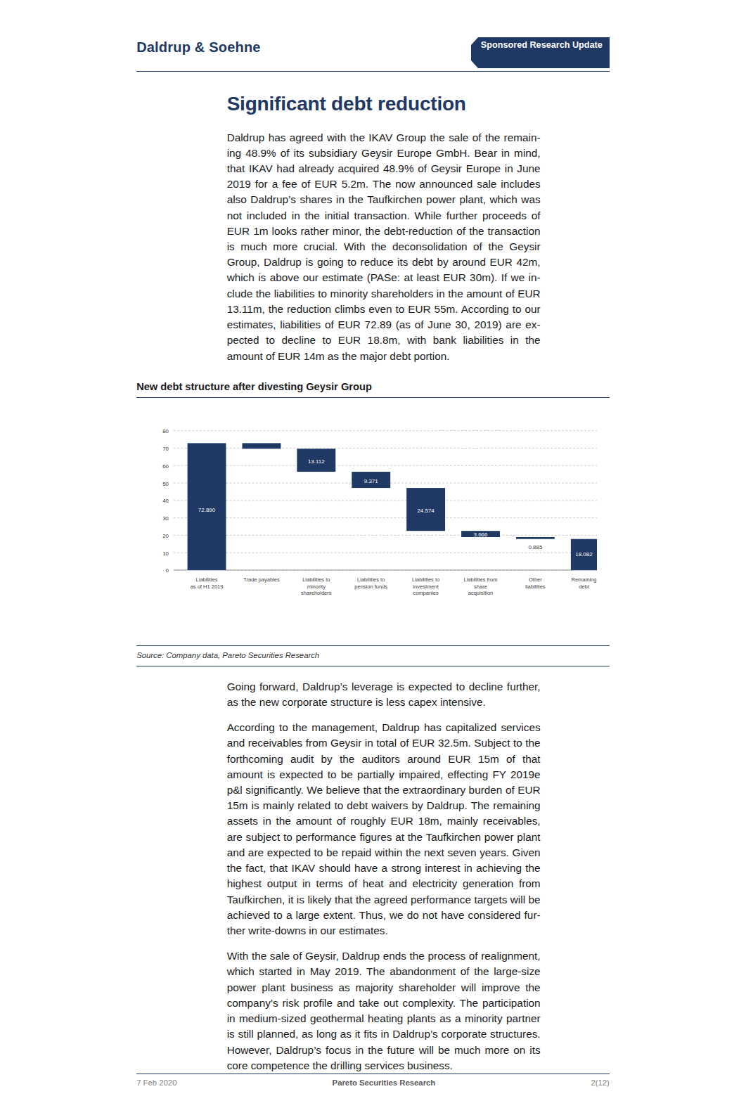Daldrup & Soehne
Sponsored Research Update
Significant debt reduction
Daldrup has agreed with the IKAV Group the sale of the remaining 48.9% of its subsidiary Geysir Europe GmbH. Bear in mind, that IKAV had already acquired 48.9% of Geysir Europe in June 2019 for a fee of EUR 5.2m. The now announced sale includes also Daldrup’s shares in the Taufkirchen power plant, which was not included in the initial transaction. While further proceeds of EUR 1m looks rather minor, the debt-reduction of the transaction is much more crucial. With the deconsolidation of the Geysir Group, Daldrup is going to reduce its debt by around EUR 42m, which is above our estimate (PASe: at least EUR 30m). If we include the liabilities to minority shareholders in the amount of EUR 13.11m, the reduction climbs even to EUR 55m. According to our estimates, liabilities of EUR 72.89 (as of June 30, 2019) are expected to decline to EUR 18.8m, with bank liabilities in the amount of EUR 14m as the major debt portion.
New debt structure after divesting Geysir Group
80 70 60 50 40 30 20 10 0 72.890 3.200 13.112 9.371 24.574 3.666 0.885 18.082 Liabilities as of H1 2019 Trade payables Liabilities to minority shareholders Liabilities to pension funds Liabilities to investment companies Liabilities from share acquisition Other liabilities Remaining debt
Source: Company data, Pareto Securities Research
Going forward, Daldrup’s leverage is expected to decline further, as the new corporate structure is less capex intensive.
According to the management, Daldrup has capitalized services and receivables from Geysir in total of EUR 32.5m. Subject to the forthcoming audit by the auditors around EUR 15m of that amount is expected to be partially impaired, effecting FY 2019e p&l significantly. We believe that the extraordinary burden of EUR 15m is mainly related to debt waivers by Daldrup. The remaining assets in the amount of roughly EUR 18m, mainly receivables, are subject to performance figures at the Taufkirchen power plant and are expected to be repaid within the next seven years. Given the fact, that IKAV should have a strong interest in achieving the highest output in terms of heat and electricity generation from Taufkirchen, it is likely that the agreed performance targets will be achieved to a large extent. Thus, we do not have considered further write-downs in our estimates.
With the sale of Geysir, Daldrup ends the process of realignment, which started in May 2019. The abandonment of the large-size power plant business as majority shareholder will improve the company’s risk profile and take out complexity. The participation in medium-sized geothermal heating plants as a minority partner is still planned, as long as it fits in Daldrup’s corporate structures. However, Daldrup’s focus in the future will be much more on its core competence the drilling services business.
7 Feb 2020
Pareto Securities Research
2(12)